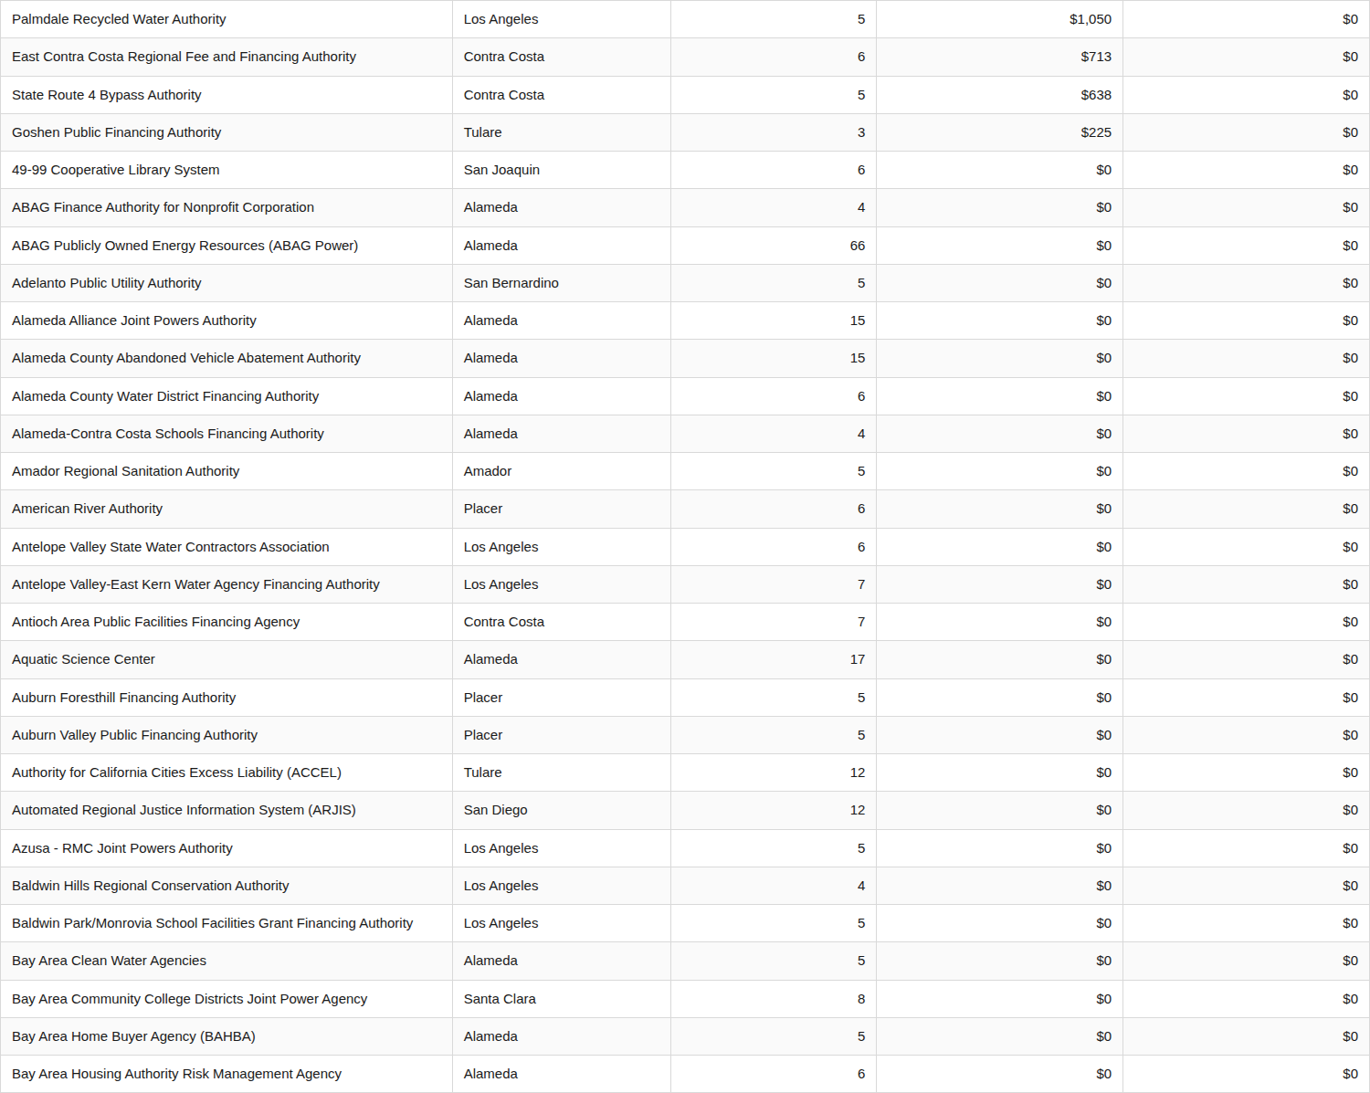| Palmdale Recycled Water Authority | Los Angeles | 5 | $1,050 | $0 |
| East Contra Costa Regional Fee and Financing Authority | Contra Costa | 6 | $713 | $0 |
| State Route 4 Bypass Authority | Contra Costa | 5 | $638 | $0 |
| Goshen Public Financing Authority | Tulare | 3 | $225 | $0 |
| 49-99 Cooperative Library System | San Joaquin | 6 | $0 | $0 |
| ABAG Finance Authority for Nonprofit Corporation | Alameda | 4 | $0 | $0 |
| ABAG Publicly Owned Energy Resources (ABAG Power) | Alameda | 66 | $0 | $0 |
| Adelanto Public Utility Authority | San Bernardino | 5 | $0 | $0 |
| Alameda Alliance Joint Powers Authority | Alameda | 15 | $0 | $0 |
| Alameda County Abandoned Vehicle Abatement Authority | Alameda | 15 | $0 | $0 |
| Alameda County Water District Financing Authority | Alameda | 6 | $0 | $0 |
| Alameda-Contra Costa Schools Financing Authority | Alameda | 4 | $0 | $0 |
| Amador Regional Sanitation Authority | Amador | 5 | $0 | $0 |
| American River Authority | Placer | 6 | $0 | $0 |
| Antelope Valley State Water Contractors Association | Los Angeles | 6 | $0 | $0 |
| Antelope Valley-East Kern Water Agency Financing Authority | Los Angeles | 7 | $0 | $0 |
| Antioch Area Public Facilities Financing Agency | Contra Costa | 7 | $0 | $0 |
| Aquatic Science Center | Alameda | 17 | $0 | $0 |
| Auburn Foresthill Financing Authority | Placer | 5 | $0 | $0 |
| Auburn Valley Public Financing Authority | Placer | 5 | $0 | $0 |
| Authority for California Cities Excess Liability (ACCEL) | Tulare | 12 | $0 | $0 |
| Automated Regional Justice Information System (ARJIS) | San Diego | 12 | $0 | $0 |
| Azusa - RMC Joint Powers Authority | Los Angeles | 5 | $0 | $0 |
| Baldwin Hills Regional Conservation Authority | Los Angeles | 4 | $0 | $0 |
| Baldwin Park/Monrovia School Facilities Grant Financing Authority | Los Angeles | 5 | $0 | $0 |
| Bay Area Clean Water Agencies | Alameda | 5 | $0 | $0 |
| Bay Area Community College Districts Joint Power Agency | Santa Clara | 8 | $0 | $0 |
| Bay Area Home Buyer Agency (BAHBA) | Alameda | 5 | $0 | $0 |
| Bay Area Housing Authority Risk Management Agency | Alameda | 6 | $0 | $0 |